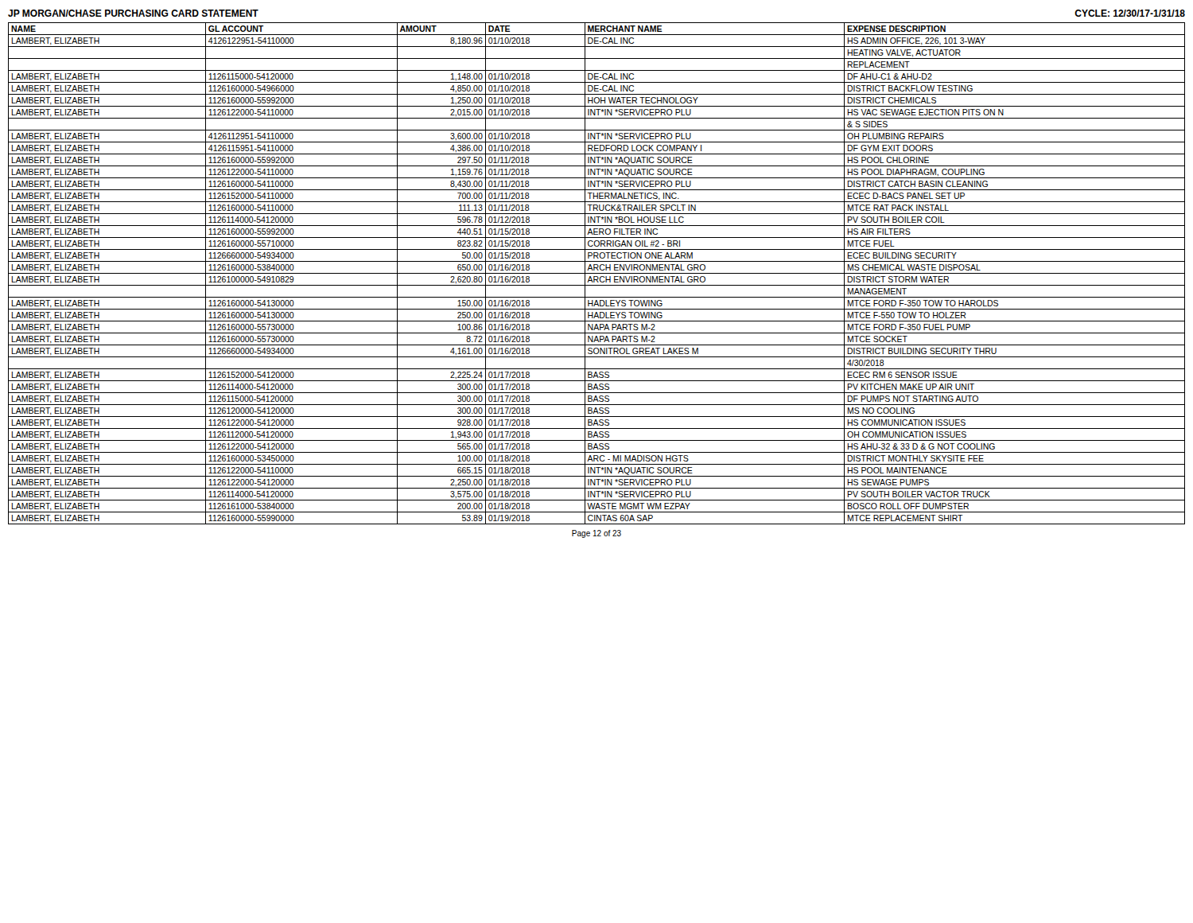JP MORGAN/CHASE PURCHASING CARD STATEMENT CYCLE: 12/30/17-1/31/18
| NAME | GL ACCOUNT | AMOUNT | DATE | MERCHANT NAME | EXPENSE DESCRIPTION |
| --- | --- | --- | --- | --- | --- |
| LAMBERT, ELIZABETH | 4126122951-54110000 | 8,180.96 | 01/10/2018 | DE-CAL INC | HS ADMIN OFFICE, 226, 101 3-WAY |
| | | | | | HEATING VALVE, ACTUATOR |
| | | | | | REPLACEMENT |
| LAMBERT, ELIZABETH | 1126115000-54120000 | 1,148.00 | 01/10/2018 | DE-CAL INC | DF AHU-C1 & AHU-D2 |
| LAMBERT, ELIZABETH | 1126160000-54966000 | 4,850.00 | 01/10/2018 | DE-CAL INC | DISTRICT BACKFLOW TESTING |
| LAMBERT, ELIZABETH | 1126160000-55992000 | 1,250.00 | 01/10/2018 | HOH WATER TECHNOLOGY | DISTRICT CHEMICALS |
| LAMBERT, ELIZABETH | 1126122000-54110000 | 2,015.00 | 01/10/2018 | INT*IN *SERVICEPRO PLU | HS VAC SEWAGE EJECTION PITS ON N |
| | | | | | & S SIDES |
| LAMBERT, ELIZABETH | 4126112951-54110000 | 3,600.00 | 01/10/2018 | INT*IN *SERVICEPRO PLU | OH PLUMBING REPAIRS |
| LAMBERT, ELIZABETH | 4126115951-54110000 | 4,386.00 | 01/10/2018 | REDFORD LOCK COMPANY I | DF GYM EXIT DOORS |
| LAMBERT, ELIZABETH | 1126160000-55992000 | 297.50 | 01/11/2018 | INT*IN *AQUATIC SOURCE | HS POOL CHLORINE |
| LAMBERT, ELIZABETH | 1126122000-54110000 | 1,159.76 | 01/11/2018 | INT*IN *AQUATIC SOURCE | HS POOL DIAPHRAGM, COUPLING |
| LAMBERT, ELIZABETH | 1126160000-54110000 | 8,430.00 | 01/11/2018 | INT*IN *SERVICEPRO PLU | DISTRICT CATCH BASIN CLEANING |
| LAMBERT, ELIZABETH | 1126152000-54110000 | 700.00 | 01/11/2018 | THERMALNETICS, INC. | ECEC D-BACS PANEL SET UP |
| LAMBERT, ELIZABETH | 1126160000-54110000 | 111.13 | 01/11/2018 | TRUCK&TRAILER SPCLT IN | MTCE RAT PACK INSTALL |
| LAMBERT, ELIZABETH | 1126114000-54120000 | 596.78 | 01/12/2018 | INT*IN *BOL HOUSE LLC | PV SOUTH BOILER COIL |
| LAMBERT, ELIZABETH | 1126160000-55992000 | 440.51 | 01/15/2018 | AERO FILTER INC | HS AIR FILTERS |
| LAMBERT, ELIZABETH | 1126160000-55710000 | 823.82 | 01/15/2018 | CORRIGAN OIL #2 - BRI | MTCE FUEL |
| LAMBERT, ELIZABETH | 1126660000-54934000 | 50.00 | 01/15/2018 | PROTECTION ONE ALARM | ECEC BUILDING SECURITY |
| LAMBERT, ELIZABETH | 1126160000-53840000 | 650.00 | 01/16/2018 | ARCH ENVIRONMENTAL GRO | MS CHEMICAL WASTE DISPOSAL |
| LAMBERT, ELIZABETH | 1126100000-54910829 | 2,620.80 | 01/16/2018 | ARCH ENVIRONMENTAL GRO | DISTRICT STORM WATER |
| | | | | | MANAGEMENT |
| LAMBERT, ELIZABETH | 1126160000-54130000 | 150.00 | 01/16/2018 | HADLEYS TOWING | MTCE FORD F-350 TOW TO HAROLDS |
| LAMBERT, ELIZABETH | 1126160000-54130000 | 250.00 | 01/16/2018 | HADLEYS TOWING | MTCE F-550 TOW TO HOLZER |
| LAMBERT, ELIZABETH | 1126160000-55730000 | 100.86 | 01/16/2018 | NAPA PARTS M-2 | MTCE FORD F-350 FUEL PUMP |
| LAMBERT, ELIZABETH | 1126160000-55730000 | 8.72 | 01/16/2018 | NAPA PARTS M-2 | MTCE SOCKET |
| LAMBERT, ELIZABETH | 1126660000-54934000 | 4,161.00 | 01/16/2018 | SONITROL GREAT LAKES M | DISTRICT BUILDING SECURITY THRU |
| | | | | | 4/30/2018 |
| LAMBERT, ELIZABETH | 1126152000-54120000 | 2,225.24 | 01/17/2018 | BASS | ECEC RM 6 SENSOR ISSUE |
| LAMBERT, ELIZABETH | 1126114000-54120000 | 300.00 | 01/17/2018 | BASS | PV KITCHEN MAKE UP AIR UNIT |
| LAMBERT, ELIZABETH | 1126115000-54120000 | 300.00 | 01/17/2018 | BASS | DF PUMPS NOT STARTING AUTO |
| LAMBERT, ELIZABETH | 1126120000-54120000 | 300.00 | 01/17/2018 | BASS | MS NO COOLING |
| LAMBERT, ELIZABETH | 1126122000-54120000 | 928.00 | 01/17/2018 | BASS | HS COMMUNICATION ISSUES |
| LAMBERT, ELIZABETH | 1126112000-54120000 | 1,943.00 | 01/17/2018 | BASS | OH COMMUNICATION ISSUES |
| LAMBERT, ELIZABETH | 1126122000-54120000 | 565.00 | 01/17/2018 | BASS | HS AHU-32 & 33 D & G NOT COOLING |
| LAMBERT, ELIZABETH | 1126160000-53450000 | 100.00 | 01/18/2018 | ARC - MI MADISON HGTS | DISTRICT MONTHLY SKYSITE FEE |
| LAMBERT, ELIZABETH | 1126122000-54110000 | 665.15 | 01/18/2018 | INT*IN *AQUATIC SOURCE | HS POOL MAINTENANCE |
| LAMBERT, ELIZABETH | 1126122000-54120000 | 2,250.00 | 01/18/2018 | INT*IN *SERVICEPRO PLU | HS SEWAGE PUMPS |
| LAMBERT, ELIZABETH | 1126114000-54120000 | 3,575.00 | 01/18/2018 | INT*IN *SERVICEPRO PLU | PV SOUTH BOILER VACTOR TRUCK |
| LAMBERT, ELIZABETH | 1126161000-53840000 | 200.00 | 01/18/2018 | WASTE MGMT WM EZPAY | BOSCO ROLL OFF DUMPSTER |
| LAMBERT, ELIZABETH | 1126160000-55990000 | 53.89 | 01/19/2018 | CINTAS 60A SAP | MTCE REPLACEMENT SHIRT |
Page 12 of 23